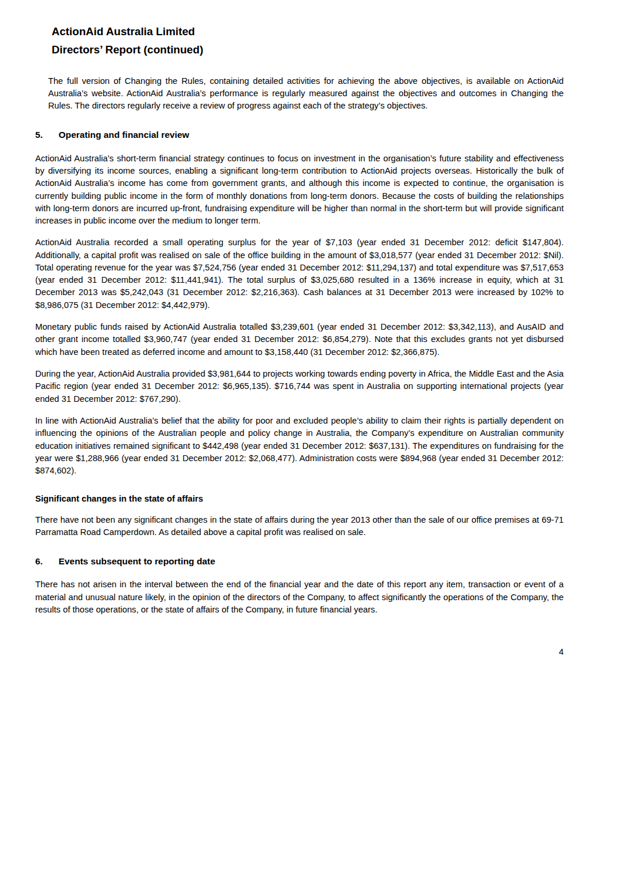ActionAid Australia Limited
Directors’ Report (continued)
The full version of Changing the Rules, containing detailed activities for achieving the above objectives, is available on ActionAid Australia’s website. ActionAid Australia’s performance is regularly measured against the objectives and outcomes in Changing the Rules. The directors regularly receive a review of progress against each of the strategy’s objectives.
5. Operating and financial review
ActionAid Australia’s short-term financial strategy continues to focus on investment in the organisation’s future stability and effectiveness by diversifying its income sources, enabling a significant long-term contribution to ActionAid projects overseas. Historically the bulk of ActionAid Australia’s income has come from government grants, and although this income is expected to continue, the organisation is currently building public income in the form of monthly donations from long-term donors. Because the costs of building the relationships with long-term donors are incurred up-front, fundraising expenditure will be higher than normal in the short-term but will provide significant increases in public income over the medium to longer term.
ActionAid Australia recorded a small operating surplus for the year of $7,103 (year ended 31 December 2012: deficit $147,804). Additionally, a capital profit was realised on sale of the office building in the amount of $3,018,577 (year ended 31 December 2012: $Nil). Total operating revenue for the year was $7,524,756 (year ended 31 December 2012: $11,294,137) and total expenditure was $7,517,653 (year ended 31 December 2012: $11,441,941). The total surplus of $3,025,680 resulted in a 136% increase in equity, which at 31 December 2013 was $5,242,043 (31 December 2012: $2,216,363). Cash balances at 31 December 2013 were increased by 102% to $8,986,075 (31 December 2012: $4,442,979).
Monetary public funds raised by ActionAid Australia totalled $3,239,601 (year ended 31 December 2012: $3,342,113), and AusAID and other grant income totalled $3,960,747 (year ended 31 December 2012: $6,854,279). Note that this excludes grants not yet disbursed which have been treated as deferred income and amount to $3,158,440 (31 December 2012: $2,366,875).
During the year, ActionAid Australia provided $3,981,644 to projects working towards ending poverty in Africa, the Middle East and the Asia Pacific region (year ended 31 December 2012: $6,965,135). $716,744 was spent in Australia on supporting international projects (year ended 31 December 2012: $767,290).
In line with ActionAid Australia’s belief that the ability for poor and excluded people’s ability to claim their rights is partially dependent on influencing the opinions of the Australian people and policy change in Australia, the Company’s expenditure on Australian community education initiatives remained significant to $442,498 (year ended 31 December 2012: $637,131). The expenditures on fundraising for the year were $1,288,966 (year ended 31 December 2012: $2,068,477). Administration costs were $894,968 (year ended 31 December 2012: $874,602).
Significant changes in the state of affairs
There have not been any significant changes in the state of affairs during the year 2013 other than the sale of our office premises at 69-71 Parramatta Road Camperdown. As detailed above a capital profit was realised on sale.
6. Events subsequent to reporting date
There has not arisen in the interval between the end of the financial year and the date of this report any item, transaction or event of a material and unusual nature likely, in the opinion of the directors of the Company, to affect significantly the operations of the Company, the results of those operations, or the state of affairs of the Company, in future financial years.
4